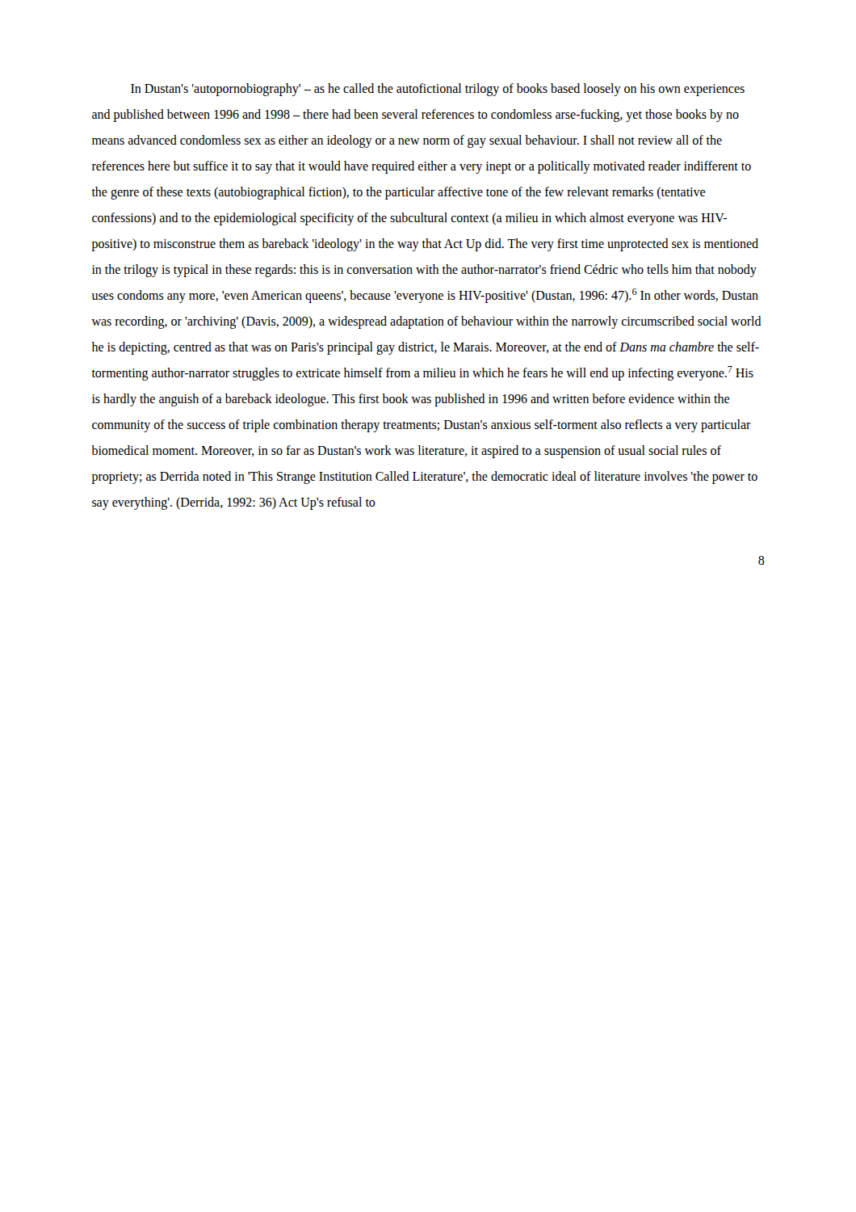In Dustan's 'autopornobiography' – as he called the autofictional trilogy of books based loosely on his own experiences and published between 1996 and 1998 – there had been several references to condomless arse-fucking, yet those books by no means advanced condomless sex as either an ideology or a new norm of gay sexual behaviour. I shall not review all of the references here but suffice it to say that it would have required either a very inept or a politically motivated reader indifferent to the genre of these texts (autobiographical fiction), to the particular affective tone of the few relevant remarks (tentative confessions) and to the epidemiological specificity of the subcultural context (a milieu in which almost everyone was HIV-positive) to misconstrue them as bareback 'ideology' in the way that Act Up did. The very first time unprotected sex is mentioned in the trilogy is typical in these regards: this is in conversation with the author-narrator's friend Cédric who tells him that nobody uses condoms any more, 'even American queens', because 'everyone is HIV-positive' (Dustan, 1996: 47).6 In other words, Dustan was recording, or 'archiving' (Davis, 2009), a widespread adaptation of behaviour within the narrowly circumscribed social world he is depicting, centred as that was on Paris's principal gay district, le Marais. Moreover, at the end of Dans ma chambre the self-tormenting author-narrator struggles to extricate himself from a milieu in which he fears he will end up infecting everyone.7 His is hardly the anguish of a bareback ideologue. This first book was published in 1996 and written before evidence within the community of the success of triple combination therapy treatments; Dustan's anxious self-torment also reflects a very particular biomedical moment. Moreover, in so far as Dustan's work was literature, it aspired to a suspension of usual social rules of propriety; as Derrida noted in 'This Strange Institution Called Literature', the democratic ideal of literature involves 'the power to say everything'. (Derrida, 1992: 36) Act Up's refusal to
8